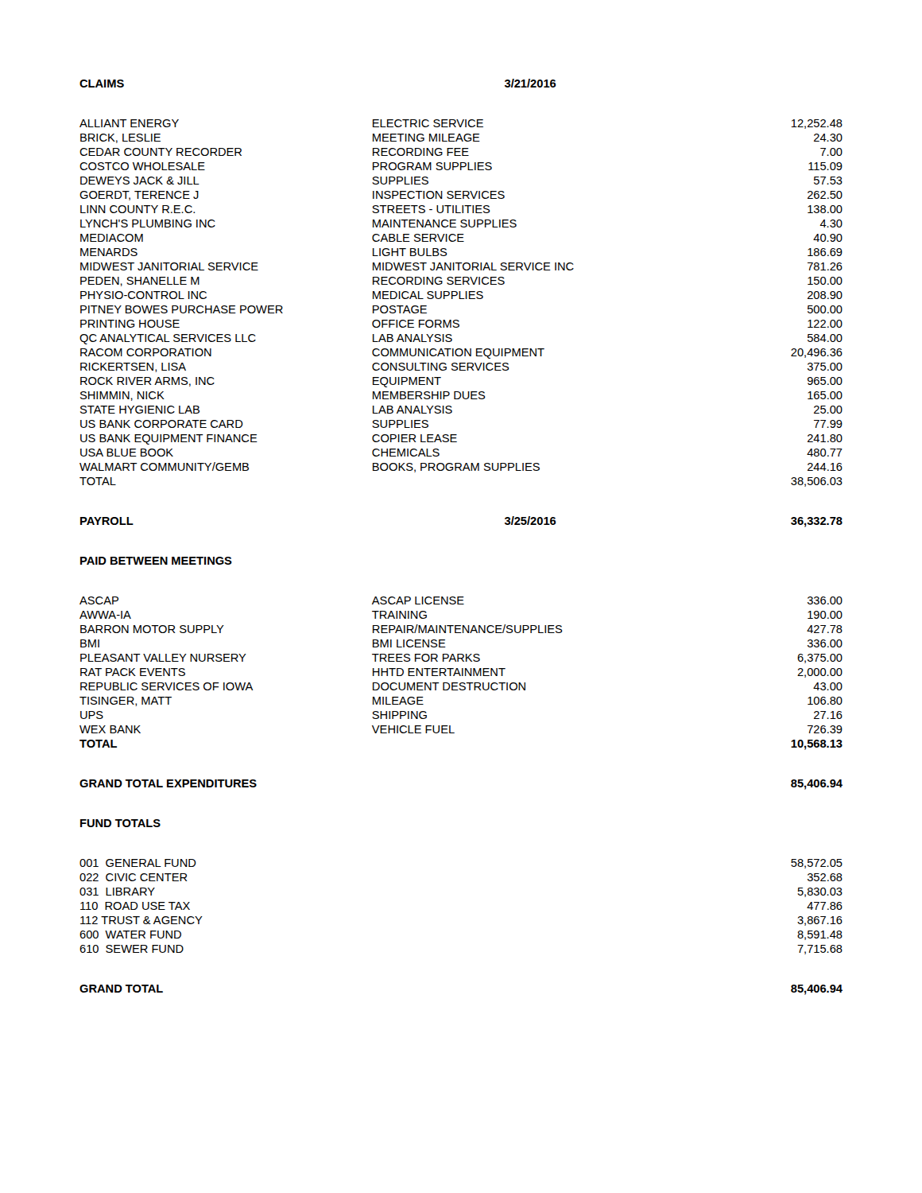| CLAIMS | 3/21/2016 | |
| ALLIANT ENERGY | ELECTRIC SERVICE | 12,252.48 |
| BRICK, LESLIE | MEETING MILEAGE | 24.30 |
| CEDAR COUNTY RECORDER | RECORDING FEE | 7.00 |
| COSTCO WHOLESALE | PROGRAM SUPPLIES | 115.09 |
| DEWEYS JACK & JILL | SUPPLIES | 57.53 |
| GOERDT, TERENCE J | INSPECTION SERVICES | 262.50 |
| LINN COUNTY R.E.C. | STREETS - UTILITIES | 138.00 |
| LYNCH'S PLUMBING INC | MAINTENANCE SUPPLIES | 4.30 |
| MEDIACOM | CABLE SERVICE | 40.90 |
| MENARDS | LIGHT BULBS | 186.69 |
| MIDWEST JANITORIAL SERVICE | MIDWEST JANITORIAL SERVICE INC | 781.26 |
| PEDEN, SHANELLE M | RECORDING SERVICES | 150.00 |
| PHYSIO-CONTROL INC | MEDICAL SUPPLIES | 208.90 |
| PITNEY BOWES PURCHASE POWER | POSTAGE | 500.00 |
| PRINTING HOUSE | OFFICE FORMS | 122.00 |
| QC ANALYTICAL SERVICES LLC | LAB ANALYSIS | 584.00 |
| RACOM CORPORATION | COMMUNICATION EQUIPMENT | 20,496.36 |
| RICKERTSEN, LISA | CONSULTING SERVICES | 375.00 |
| ROCK RIVER ARMS, INC | EQUIPMENT | 965.00 |
| SHIMMIN, NICK | MEMBERSHIP DUES | 165.00 |
| STATE HYGIENIC LAB | LAB ANALYSIS | 25.00 |
| US BANK CORPORATE CARD | SUPPLIES | 77.99 |
| US BANK EQUIPMENT FINANCE | COPIER LEASE | 241.80 |
| USA BLUE BOOK | CHEMICALS | 480.77 |
| WALMART COMMUNITY/GEMB | BOOKS, PROGRAM SUPPLIES | 244.16 |
| TOTAL | | 38,506.03 |
| PAYROLL | 3/25/2016 | 36,332.78 |
| PAID BETWEEN MEETINGS | | |
| ASCAP | ASCAP LICENSE | 336.00 |
| AWWA-IA | TRAINING | 190.00 |
| BARRON MOTOR SUPPLY | REPAIR/MAINTENANCE/SUPPLIES | 427.78 |
| BMI | BMI LICENSE | 336.00 |
| PLEASANT VALLEY NURSERY | TREES FOR PARKS | 6,375.00 |
| RAT PACK EVENTS | HHTD ENTERTAINMENT | 2,000.00 |
| REPUBLIC SERVICES OF IOWA | DOCUMENT DESTRUCTION | 43.00 |
| TISINGER, MATT | MILEAGE | 106.80 |
| UPS | SHIPPING | 27.16 |
| WEX BANK | VEHICLE FUEL | 726.39 |
| TOTAL | | 10,568.13 |
| GRAND TOTAL EXPENDITURES | | 85,406.94 |
| FUND TOTALS | | |
| 001 GENERAL FUND | | 58,572.05 |
| 022 CIVIC CENTER | | 352.68 |
| 031 LIBRARY | | 5,830.03 |
| 110 ROAD USE TAX | | 477.86 |
| 112 TRUST & AGENCY | | 3,867.16 |
| 600 WATER FUND | | 8,591.48 |
| 610 SEWER FUND | | 7,715.68 |
| GRAND TOTAL | | 85,406.94 |